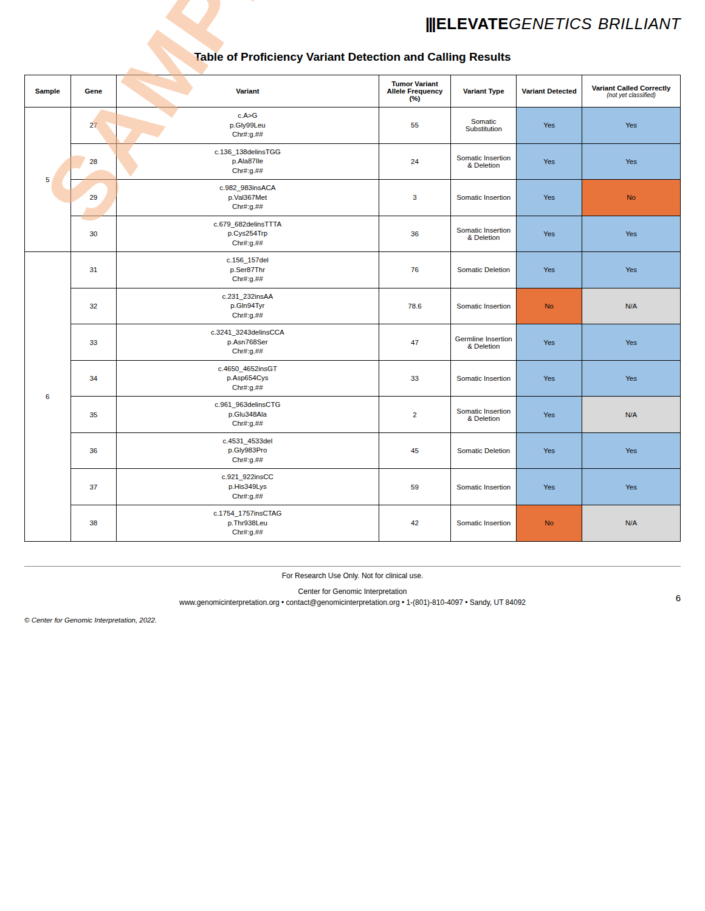|||ELEVATE GENETICS BRILLIANT
Table of Proficiency Variant Detection and Calling Results
SAMPLE
| Sample | Gene | Variant | Tumor Variant Allele Frequency (%) | Variant Type | Variant Detected | Variant Called Correctly (not yet classified) |
| --- | --- | --- | --- | --- | --- | --- |
| 5 | 27 | c.A>G p.Gly99Leu Chr#:g.## | 55 | Somatic Substitution | Yes | Yes |
| 28 | c.136_138delinsTGG p.Ala87Ile Chr#:g.## | 24 | Somatic Insertion & Deletion | Yes | Yes |
| 29 | c.982_983insACA p.Val367Met Chr#:g.## | 3 | Somatic Insertion | Yes | No |
| 30 | c.679_682delinsTTTA p.Cys254Trp Chr#:g.## | 36 | Somatic Insertion & Deletion | Yes | Yes |
| 6 | 31 | c.156_157del p.Ser87Thr Chr#:g.## | 76 | Somatic Deletion | Yes | Yes |
| 32 | c.231_232insAA p.Gln94Tyr Chr#:g.## | 78.6 | Somatic Insertion | No | N/A |
| 33 | c.3241_3243delinsCCA p.Asn768Ser Chr#:g.## | 47 | Germline Insertion & Deletion | Yes | Yes |
| 34 | c.4650_4652insGT p.Asp654Cys Chr#:g.## | 33 | Somatic Insertion | Yes | Yes |
| 35 | c.961_963delinsCTG p.Glu348Ala Chr#:g.## | 2 | Somatic Insertion & Deletion | Yes | N/A |
| 36 | c.4531_4533del p.Gly983Pro Chr#:g.## | 45 | Somatic Deletion | Yes | Yes |
| 37 | c.921_922insCC p.His349Lys Chr#:g.## | 59 | Somatic Insertion | Yes | Yes |
| 38 | c.1754_1757insCTAG p.Thr938Leu Chr#:g.## | 42 | Somatic Insertion | No | N/A |
For Research Use Only. Not for clinical use.
Center for Genomic Interpretation
www.genomicinterpretation.org • contact@genomicinterpretation.org • 1-(801)-810-4097 • Sandy, UT 84092
6
© Center for Genomic Interpretation, 2022.